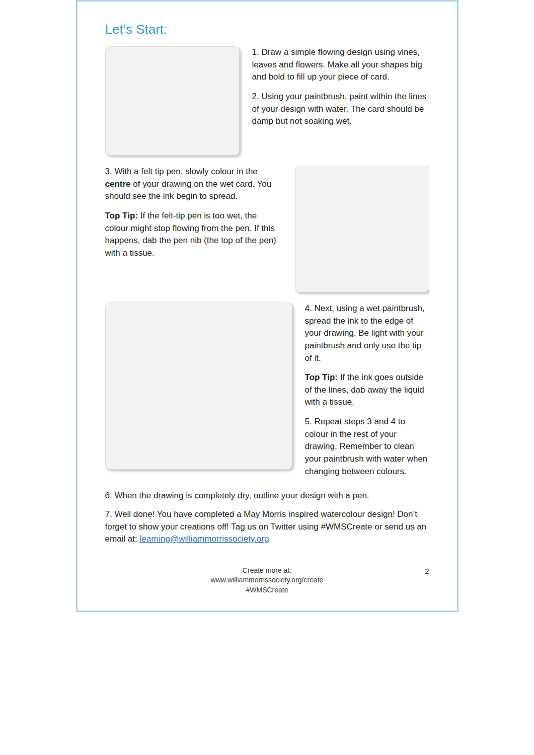Let’s Start:
1. Draw a simple flowing design using vines, leaves and flowers. Make all your shapes big and bold to fill up your piece of card.
2. Using your paintbrush, paint within the lines of your design with water. The card should be damp but not soaking wet.
3. With a felt tip pen, slowly colour in the centre of your drawing on the wet card. You should see the ink begin to spread.
Top Tip: If the felt-tip pen is too wet, the colour might stop flowing from the pen. If this happens, dab the pen nib (the top of the pen) with a tissue.
4. Next, using a wet paintbrush, spread the ink to the edge of your drawing. Be light with your paintbrush and only use the tip of it.
Top Tip: If the ink goes outside of the lines, dab away the liquid with a tissue.
5. Repeat steps 3 and 4 to colour in the rest of your drawing. Remember to clean your paintbrush with water when changing between colours.
6. When the drawing is completely dry, outline your design with a pen.
7. Well done! You have completed a May Morris inspired watercolour design! Don’t forget to show your creations off! Tag us on Twitter using #WMSCreate or send us an email at: learning@williammorrissociety.org
2 Create more at:
www.williammorrissociety.org/create
#WMSCreate